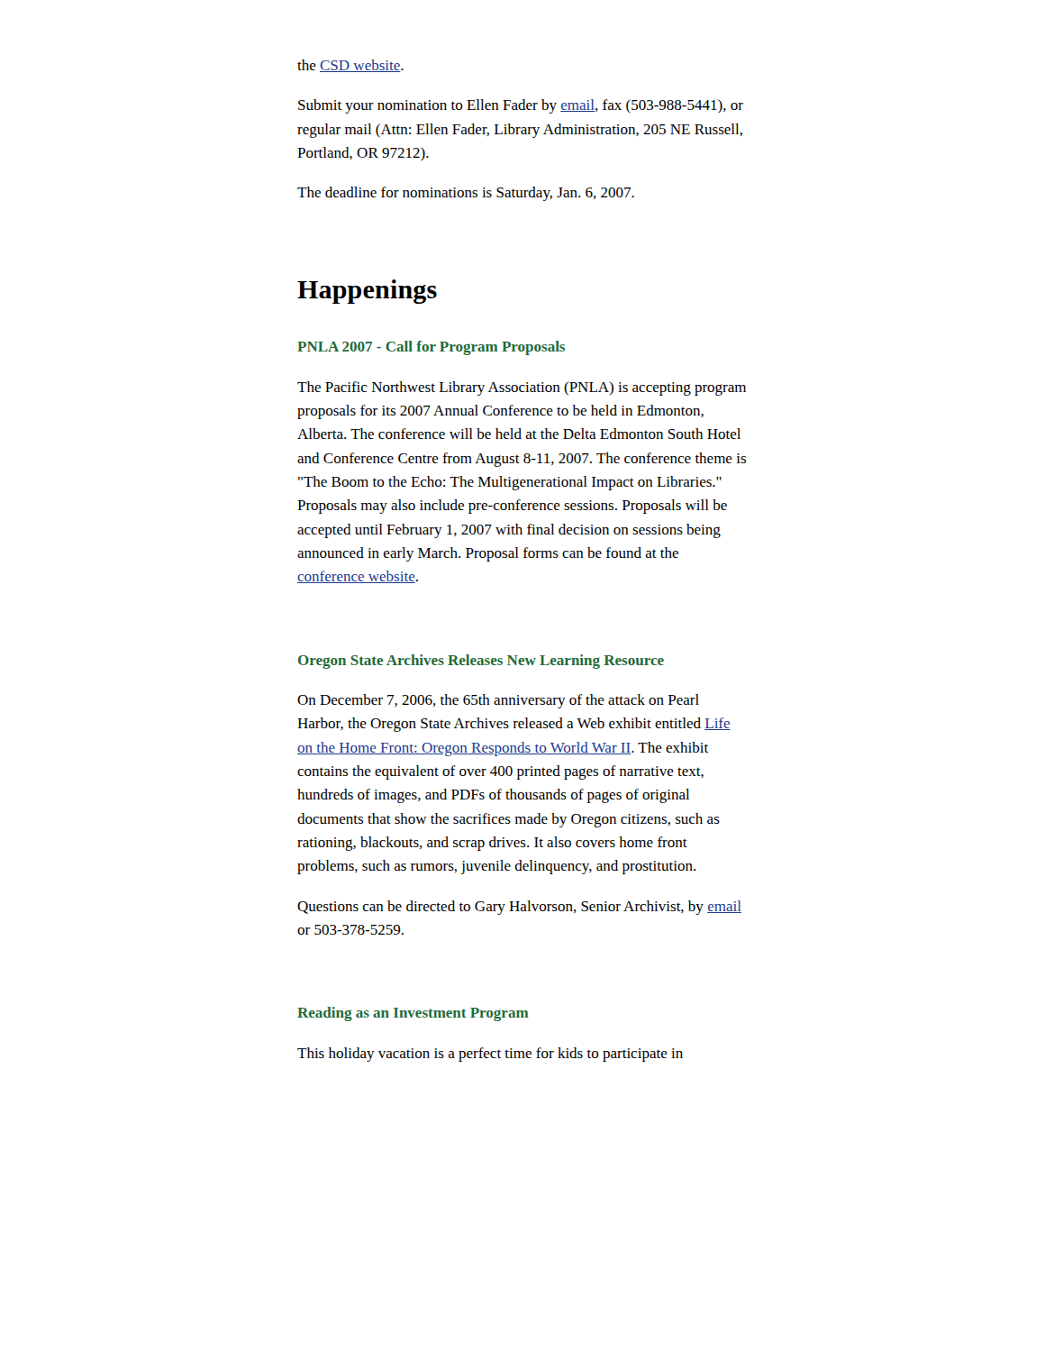the CSD website.
Submit your nomination to Ellen Fader by email, fax (503-988-5441), or regular mail (Attn: Ellen Fader, Library Administration, 205 NE Russell, Portland, OR 97212).
The deadline for nominations is Saturday, Jan. 6, 2007.
Happenings
PNLA 2007 - Call for Program Proposals
The Pacific Northwest Library Association (PNLA) is accepting program proposals for its 2007 Annual Conference to be held in Edmonton, Alberta. The conference will be held at the Delta Edmonton South Hotel and Conference Centre from August 8-11, 2007. The conference theme is "The Boom to the Echo: The Multigenerational Impact on Libraries." Proposals may also include pre-conference sessions. Proposals will be accepted until February 1, 2007 with final decision on sessions being announced in early March. Proposal forms can be found at the conference website.
Oregon State Archives Releases New Learning Resource
On December 7, 2006, the 65th anniversary of the attack on Pearl Harbor, the Oregon State Archives released a Web exhibit entitled Life on the Home Front: Oregon Responds to World War II. The exhibit contains the equivalent of over 400 printed pages of narrative text, hundreds of images, and PDFs of thousands of pages of original documents that show the sacrifices made by Oregon citizens, such as rationing, blackouts, and scrap drives. It also covers home front problems, such as rumors, juvenile delinquency, and prostitution.
Questions can be directed to Gary Halvorson, Senior Archivist, by email or 503-378-5259.
Reading as an Investment Program
This holiday vacation is a perfect time for kids to participate in